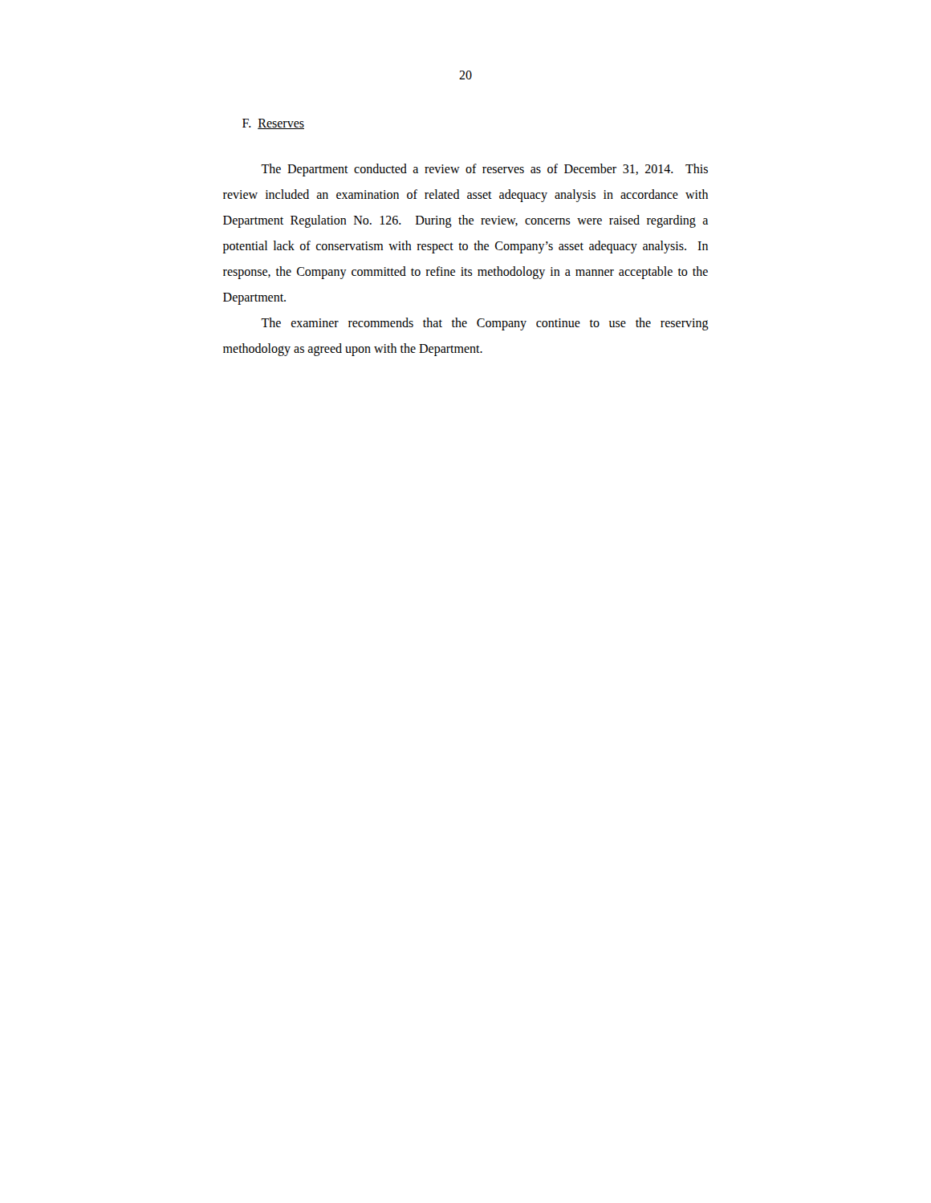20
F. Reserves
The Department conducted a review of reserves as of December 31, 2014. This review included an examination of related asset adequacy analysis in accordance with Department Regulation No. 126. During the review, concerns were raised regarding a potential lack of conservatism with respect to the Company’s asset adequacy analysis. In response, the Company committed to refine its methodology in a manner acceptable to the Department.
The examiner recommends that the Company continue to use the reserving methodology as agreed upon with the Department.